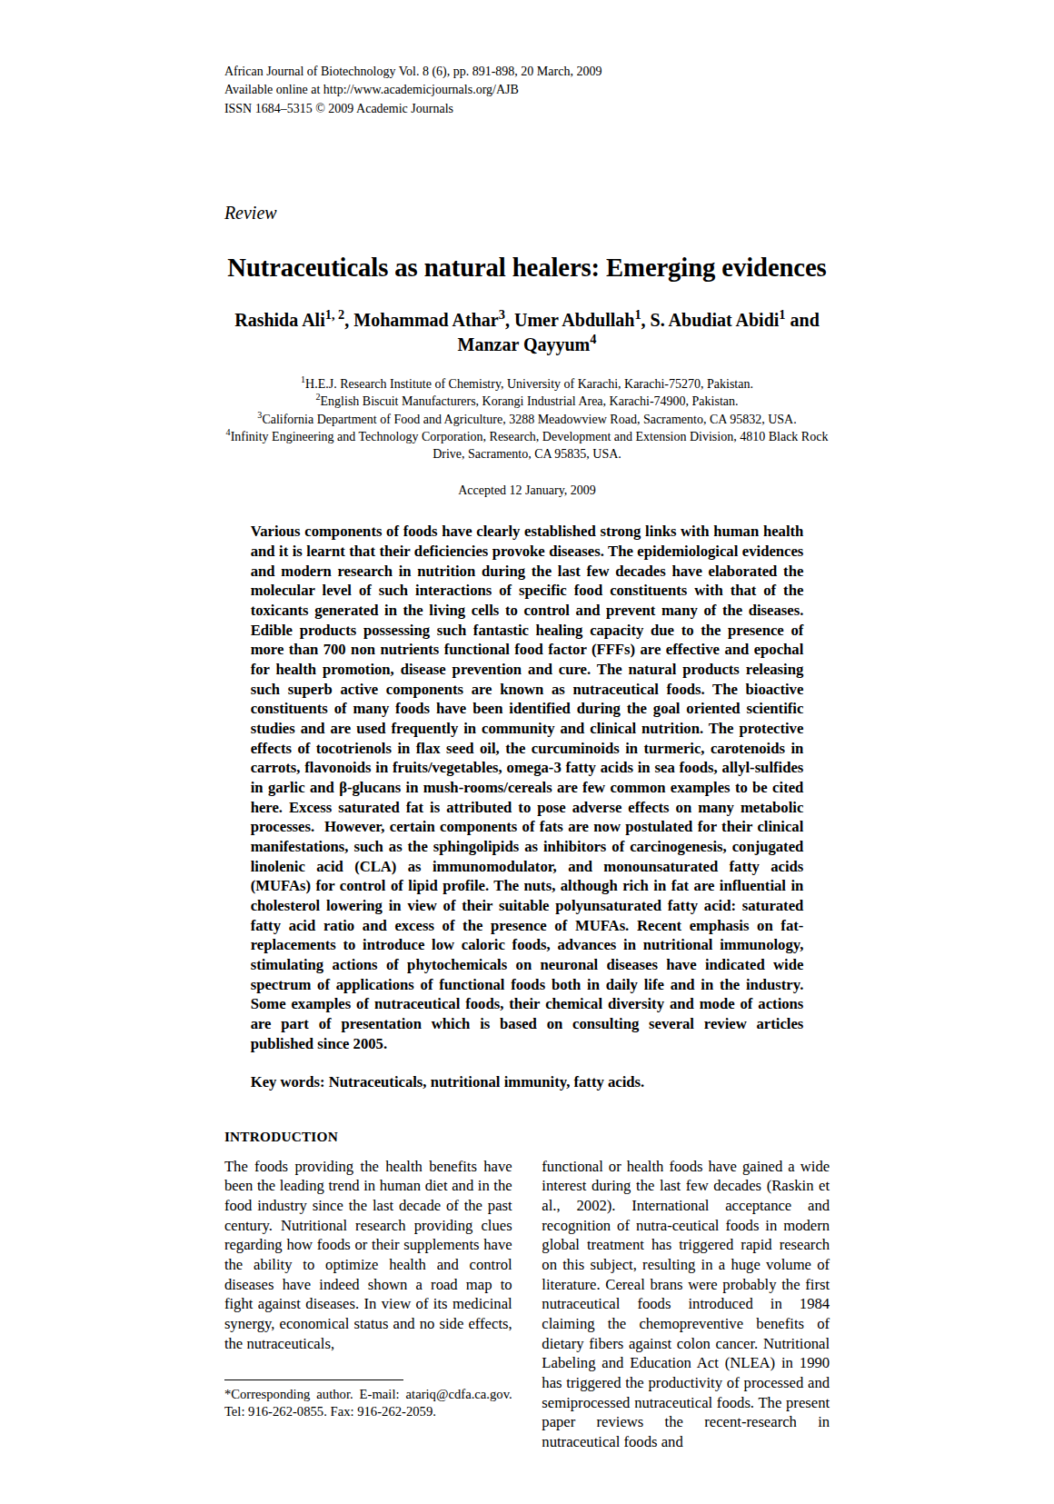African Journal of Biotechnology Vol. 8 (6), pp. 891-898, 20 March, 2009
Available online at http://www.academicjournals.org/AJB
ISSN 1684–5315 © 2009 Academic Journals
Review
Nutraceuticals as natural healers: Emerging evidences
Rashida Ali1, 2, Mohammad Athar3, Umer Abdullah1, S. Abudiat Abidi1 and Manzar Qayyum4
1H.E.J. Research Institute of Chemistry, University of Karachi, Karachi-75270, Pakistan.
2English Biscuit Manufacturers, Korangi Industrial Area, Karachi-74900, Pakistan.
3California Department of Food and Agriculture, 3288 Meadowview Road, Sacramento, CA 95832, USA.
4Infinity Engineering and Technology Corporation, Research, Development and Extension Division, 4810 Black Rock
Drive, Sacramento, CA 95835, USA.
Accepted 12 January, 2009
Various components of foods have clearly established strong links with human health and it is learnt that their deficiencies provoke diseases. The epidemiological evidences and modern research in nutrition during the last few decades have elaborated the molecular level of such interactions of specific food constituents with that of the toxicants generated in the living cells to control and prevent many of the diseases. Edible products possessing such fantastic healing capacity due to the presence of more than 700 non nutrients functional food factor (FFFs) are effective and epochal for health promotion, disease prevention and cure. The natural products releasing such superb active components are known as nutraceutical foods. The bioactive constituents of many foods have been identified during the goal oriented scientific studies and are used frequently in community and clinical nutrition. The protective effects of tocotrienols in flax seed oil, the curcuminoids in turmeric, carotenoids in carrots, flavonoids in fruits/vegetables, omega-3 fatty acids in sea foods, allyl-sulfides in garlic and β-glucans in mush-rooms/cereals are few common examples to be cited here. Excess saturated fat is attributed to pose adverse effects on many metabolic processes. However, certain components of fats are now postulated for their clinical manifestations, such as the sphingolipids as inhibitors of carcinogenesis, conjugated linolenic acid (CLA) as immunomodulator, and monounsaturated fatty acids (MUFAs) for control of lipid profile. The nuts, although rich in fat are influential in cholesterol lowering in view of their suitable polyunsaturated fatty acid: saturated fatty acid ratio and excess of the presence of MUFAs. Recent emphasis on fat-replacements to introduce low caloric foods, advances in nutritional immunology, stimulating actions of phytochemicals on neuronal diseases have indicated wide spectrum of applications of functional foods both in daily life and in the industry. Some examples of nutraceutical foods, their chemical diversity and mode of actions are part of presentation which is based on consulting several review articles published since 2005.
Key words: Nutraceuticals, nutritional immunity, fatty acids.
INTRODUCTION
The foods providing the health benefits have been the leading trend in human diet and in the food industry since the last decade of the past century. Nutritional research providing clues regarding how foods or their supplements have the ability to optimize health and control diseases have indeed shown a road map to fight against diseases. In view of its medicinal synergy, economical status and no side effects, the nutraceuticals,
*Corresponding author. E-mail: atariq@cdfa.ca.gov. Tel: 916-262-0855. Fax: 916-262-2059.
functional or health foods have gained a wide interest during the last few decades (Raskin et al., 2002). International acceptance and recognition of nutra-ceutical foods in modern global treatment has triggered rapid research on this subject, resulting in a huge volume of literature. Cereal brans were probably the first nutraceutical foods introduced in 1984 claiming the chemopreventive benefits of dietary fibers against colon cancer. Nutritional Labeling and Education Act (NLEA) in 1990 has triggered the productivity of processed and semiprocessed nutraceutical foods. The present paper reviews the recent-research in nutraceutical foods and